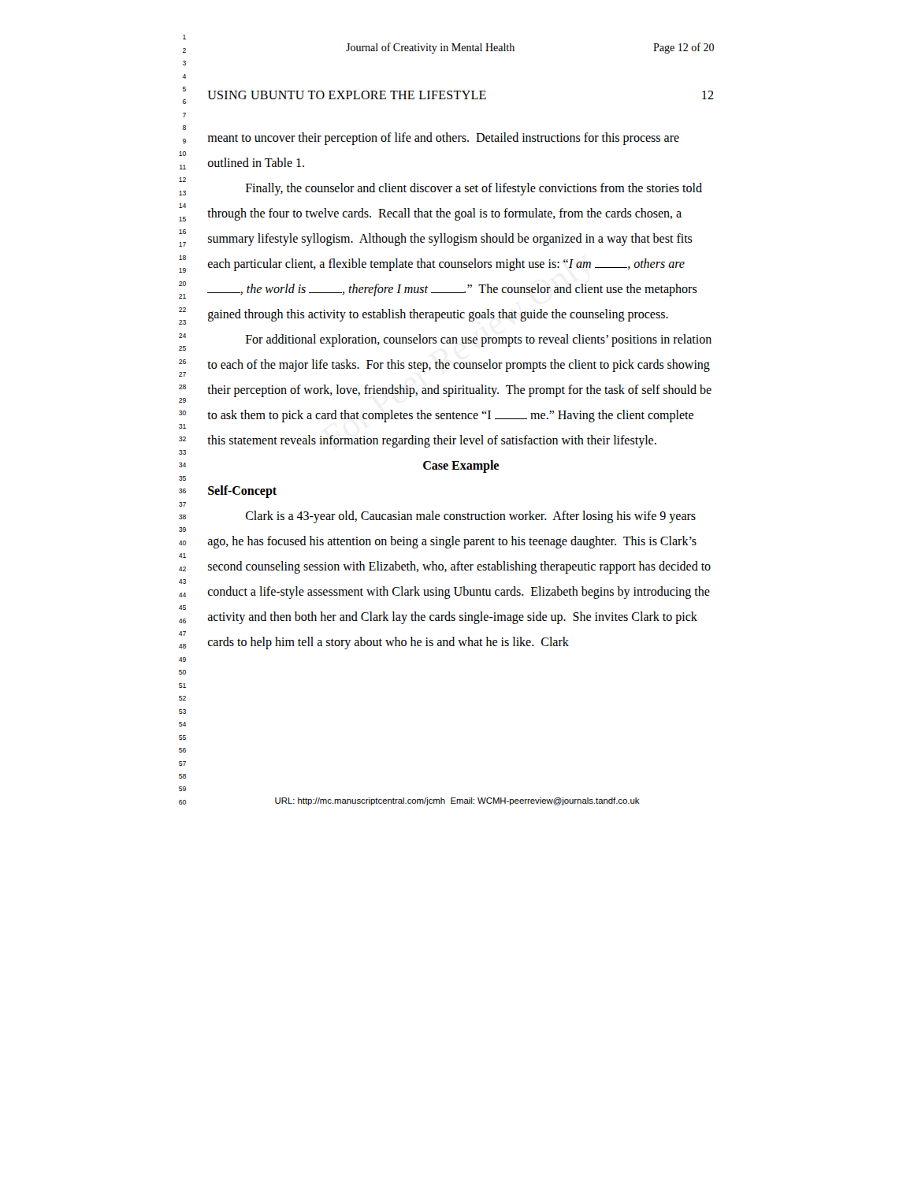12345 678910 1112131415 1617181920 2122232425 2627282930 3132333435 3637383940 4142434445 4647484950 5152535455 5657585960
Journal of Creativity in Mental Health Page 12 of 20
Using Ubuntu to Explore the Lifestyle 12
For Peer Review Only
meant to uncover their perception of life and others. Detailed instructions for this process are outlined in Table 1.
Finally, the counselor and client discover a set of lifestyle convictions from the stories told through the four to twelve cards. Recall that the goal is to formulate, from the cards chosen, a summary lifestyle syllogism. Although the syllogism should be organized in a way that best fits each particular client, a flexible template that counselors might use is: “I am , others are , the world is , therefore I must .” The counselor and client use the metaphors gained through this activity to establish therapeutic goals that guide the counseling process.
For additional exploration, counselors can use prompts to reveal clients’ positions in relation to each of the major life tasks. For this step, the counselor prompts the client to pick cards showing their perception of work, love, friendship, and spirituality. The prompt for the task of self should be to ask them to pick a card that completes the sentence “I me.” Having the client complete this statement reveals information regarding their level of satisfaction with their lifestyle.
Case Example
Self-Concept
Clark is a 43-year old, Caucasian male construction worker. After losing his wife 9 years ago, he has focused his attention on being a single parent to his teenage daughter. This is Clark’s second counseling session with Elizabeth, who, after establishing therapeutic rapport has decided to conduct a life-style assessment with Clark using Ubuntu cards. Elizabeth begins by introducing the activity and then both her and Clark lay the cards single-image side up. She invites Clark to pick cards to help him tell a story about who he is and what he is like. Clark
URL: http://mc.manuscriptcentral.com/jcmh Email: WCMH-peerreview@journals.tandf.co.uk